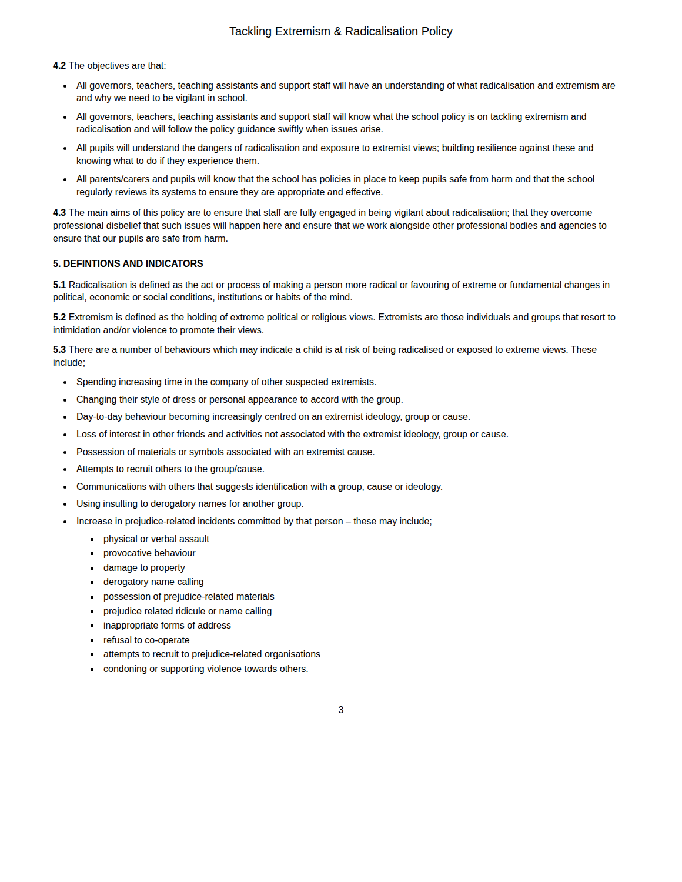Tackling Extremism & Radicalisation Policy
4.2 The objectives are that:
All governors, teachers, teaching assistants and support staff will have an understanding of what radicalisation and extremism are and why we need to be vigilant in school.
All governors, teachers, teaching assistants and support staff will know what the school policy is on tackling extremism and radicalisation and will follow the policy guidance swiftly when issues arise.
All pupils will understand the dangers of radicalisation and exposure to extremist views; building resilience against these and knowing what to do if they experience them.
All parents/carers and pupils will know that the school has policies in place to keep pupils safe from harm and that the school regularly reviews its systems to ensure they are appropriate and effective.
4.3 The main aims of this policy are to ensure that staff are fully engaged in being vigilant about radicalisation; that they overcome professional disbelief that such issues will happen here and ensure that we work alongside other professional bodies and agencies to ensure that our pupils are safe from harm.
5. DEFINTIONS AND INDICATORS
5.1 Radicalisation is defined as the act or process of making a person more radical or favouring of extreme or fundamental changes in political, economic or social conditions, institutions or habits of the mind.
5.2 Extremism is defined as the holding of extreme political or religious views. Extremists are those individuals and groups that resort to intimidation and/or violence to promote their views.
5.3 There are a number of behaviours which may indicate a child is at risk of being radicalised or exposed to extreme views. These include;
Spending increasing time in the company of other suspected extremists.
Changing their style of dress or personal appearance to accord with the group.
Day-to-day behaviour becoming increasingly centred on an extremist ideology, group or cause.
Loss of interest in other friends and activities not associated with the extremist ideology, group or cause.
Possession of materials or symbols associated with an extremist cause.
Attempts to recruit others to the group/cause.
Communications with others that suggests identification with a group, cause or ideology.
Using insulting to derogatory names for another group.
Increase in prejudice-related incidents committed by that person – these may include;
physical or verbal assault
provocative behaviour
damage to property
derogatory name calling
possession of prejudice-related materials
prejudice related ridicule or name calling
inappropriate forms of address
refusal to co-operate
attempts to recruit to prejudice-related organisations
condoning or supporting violence towards others.
3